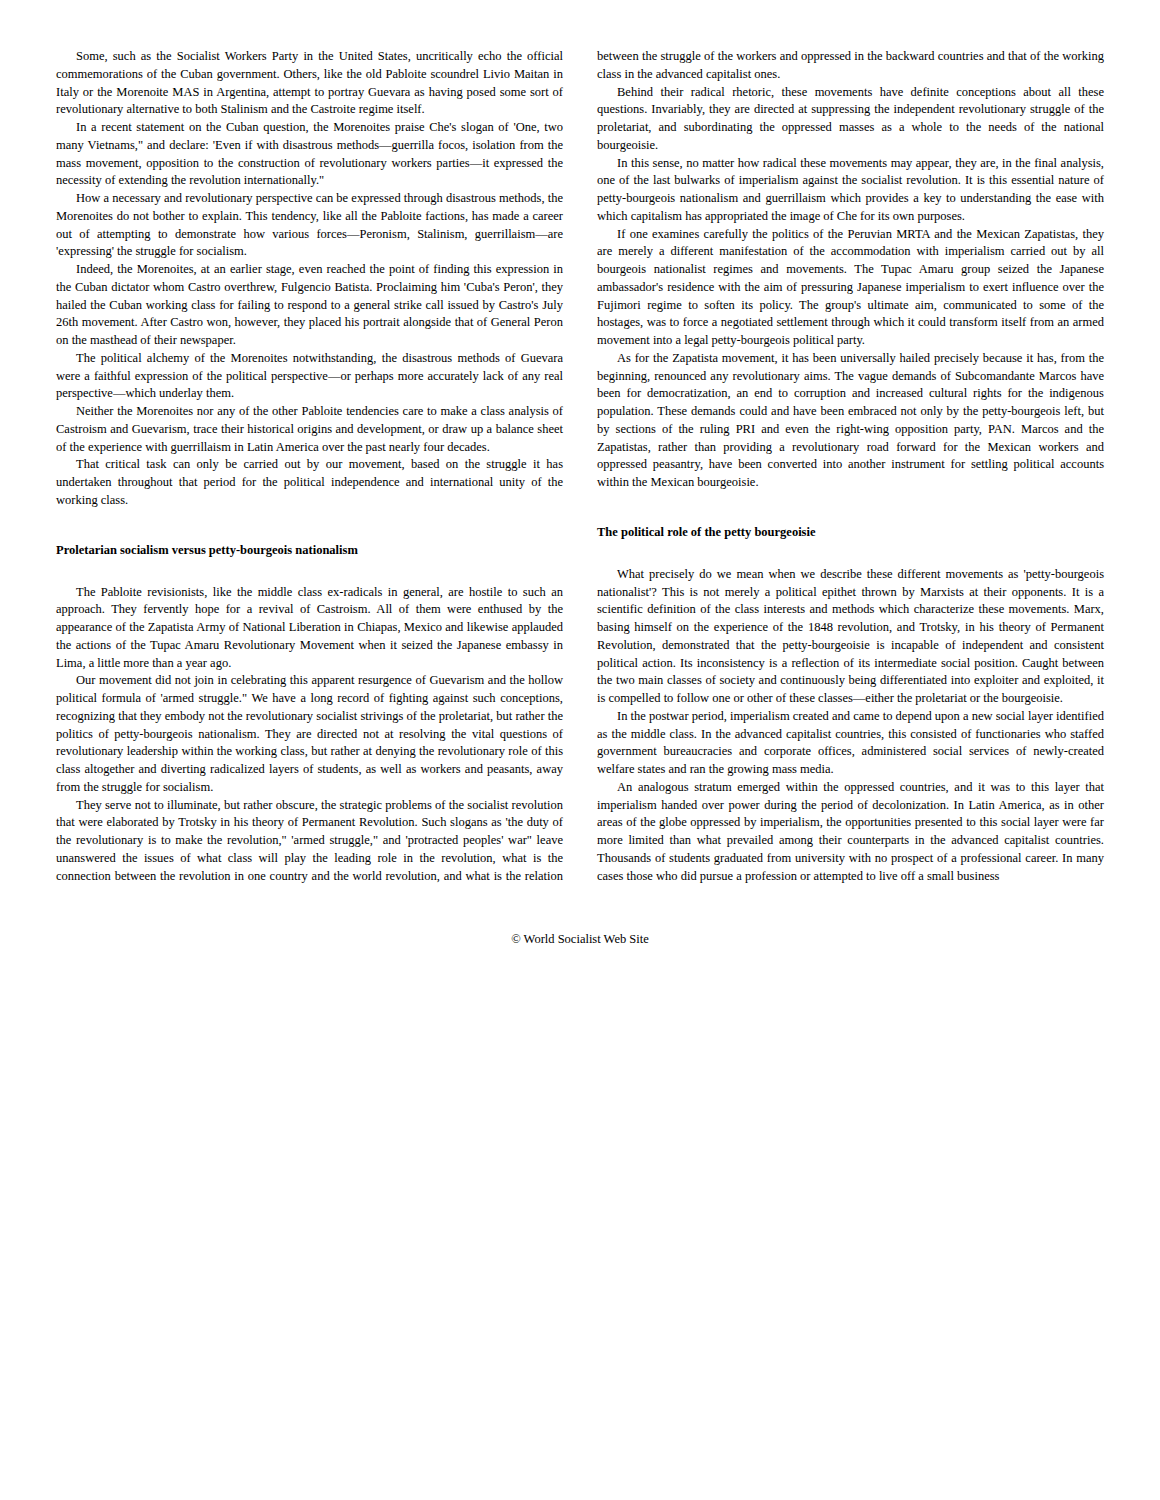Some, such as the Socialist Workers Party in the United States, uncritically echo the official commemorations of the Cuban government. Others, like the old Pabloite scoundrel Livio Maitan in Italy or the Morenoite MAS in Argentina, attempt to portray Guevara as having posed some sort of revolutionary alternative to both Stalinism and the Castroite regime itself.
In a recent statement on the Cuban question, the Morenoites praise Che's slogan of 'One, two many Vietnams," and declare: 'Even if with disastrous methods—guerrilla focos, isolation from the mass movement, opposition to the construction of revolutionary workers parties—it expressed the necessity of extending the revolution internationally."
How a necessary and revolutionary perspective can be expressed through disastrous methods, the Morenoites do not bother to explain. This tendency, like all the Pabloite factions, has made a career out of attempting to demonstrate how various forces—Peronism, Stalinism, guerrillaism—are 'expressing' the struggle for socialism.
Indeed, the Morenoites, at an earlier stage, even reached the point of finding this expression in the Cuban dictator whom Castro overthrew, Fulgencio Batista. Proclaiming him 'Cuba's Peron', they hailed the Cuban working class for failing to respond to a general strike call issued by Castro's July 26th movement. After Castro won, however, they placed his portrait alongside that of General Peron on the masthead of their newspaper.
The political alchemy of the Morenoites notwithstanding, the disastrous methods of Guevara were a faithful expression of the political perspective—or perhaps more accurately lack of any real perspective—which underlay them.
Neither the Morenoites nor any of the other Pabloite tendencies care to make a class analysis of Castroism and Guevarism, trace their historical origins and development, or draw up a balance sheet of the experience with guerrillaism in Latin America over the past nearly four decades.
That critical task can only be carried out by our movement, based on the struggle it has undertaken throughout that period for the political independence and international unity of the working class.
Proletarian socialism versus petty-bourgeois nationalism
The Pabloite revisionists, like the middle class ex-radicals in general, are hostile to such an approach. They fervently hope for a revival of Castroism. All of them were enthused by the appearance of the Zapatista Army of National Liberation in Chiapas, Mexico and likewise applauded the actions of the Tupac Amaru Revolutionary Movement when it seized the Japanese embassy in Lima, a little more than a year ago.
Our movement did not join in celebrating this apparent resurgence of Guevarism and the hollow political formula of 'armed struggle." We have a long record of fighting against such conceptions, recognizing that they embody not the revolutionary socialist strivings of the proletariat, but rather the politics of petty-bourgeois nationalism. They are directed not at resolving the vital questions of revolutionary leadership within the working class, but rather at denying the revolutionary role of this class altogether and diverting radicalized layers of students, as well as workers and peasants, away from the struggle for socialism.
They serve not to illuminate, but rather obscure, the strategic problems of the socialist revolution that were elaborated by Trotsky in his theory of Permanent Revolution. Such slogans as 'the duty of the revolutionary is to make the revolution," 'armed struggle," and 'protracted peoples' war" leave unanswered the issues of what class will play the leading role in the revolution, what is the connection between the revolution in one country and the world revolution, and what is the relation between the struggle of the workers and oppressed in the backward countries and that of the working class in the advanced capitalist ones.
Behind their radical rhetoric, these movements have definite conceptions about all these questions. Invariably, they are directed at suppressing the independent revolutionary struggle of the proletariat, and subordinating the oppressed masses as a whole to the needs of the national bourgeoisie.
In this sense, no matter how radical these movements may appear, they are, in the final analysis, one of the last bulwarks of imperialism against the socialist revolution. It is this essential nature of petty-bourgeois nationalism and guerrillaism which provides a key to understanding the ease with which capitalism has appropriated the image of Che for its own purposes.
If one examines carefully the politics of the Peruvian MRTA and the Mexican Zapatistas, they are merely a different manifestation of the accommodation with imperialism carried out by all bourgeois nationalist regimes and movements. The Tupac Amaru group seized the Japanese ambassador's residence with the aim of pressuring Japanese imperialism to exert influence over the Fujimori regime to soften its policy. The group's ultimate aim, communicated to some of the hostages, was to force a negotiated settlement through which it could transform itself from an armed movement into a legal petty-bourgeois political party.
As for the Zapatista movement, it has been universally hailed precisely because it has, from the beginning, renounced any revolutionary aims. The vague demands of Subcomandante Marcos have been for democratization, an end to corruption and increased cultural rights for the indigenous population. These demands could and have been embraced not only by the petty-bourgeois left, but by sections of the ruling PRI and even the right-wing opposition party, PAN. Marcos and the Zapatistas, rather than providing a revolutionary road forward for the Mexican workers and oppressed peasantry, have been converted into another instrument for settling political accounts within the Mexican bourgeoisie.
The political role of the petty bourgeoisie
What precisely do we mean when we describe these different movements as 'petty-bourgeois nationalist'? This is not merely a political epithet thrown by Marxists at their opponents. It is a scientific definition of the class interests and methods which characterize these movements. Marx, basing himself on the experience of the 1848 revolution, and Trotsky, in his theory of Permanent Revolution, demonstrated that the petty-bourgeoisie is incapable of independent and consistent political action. Its inconsistency is a reflection of its intermediate social position. Caught between the two main classes of society and continuously being differentiated into exploiter and exploited, it is compelled to follow one or other of these classes—either the proletariat or the bourgeoisie.
In the postwar period, imperialism created and came to depend upon a new social layer identified as the middle class. In the advanced capitalist countries, this consisted of functionaries who staffed government bureaucracies and corporate offices, administered social services of newly-created welfare states and ran the growing mass media.
An analogous stratum emerged within the oppressed countries, and it was to this layer that imperialism handed over power during the period of decolonization. In Latin America, as in other areas of the globe oppressed by imperialism, the opportunities presented to this social layer were far more limited than what prevailed among their counterparts in the advanced capitalist countries. Thousands of students graduated from university with no prospect of a professional career. In many cases those who did pursue a profession or attempted to live off a small business
© World Socialist Web Site